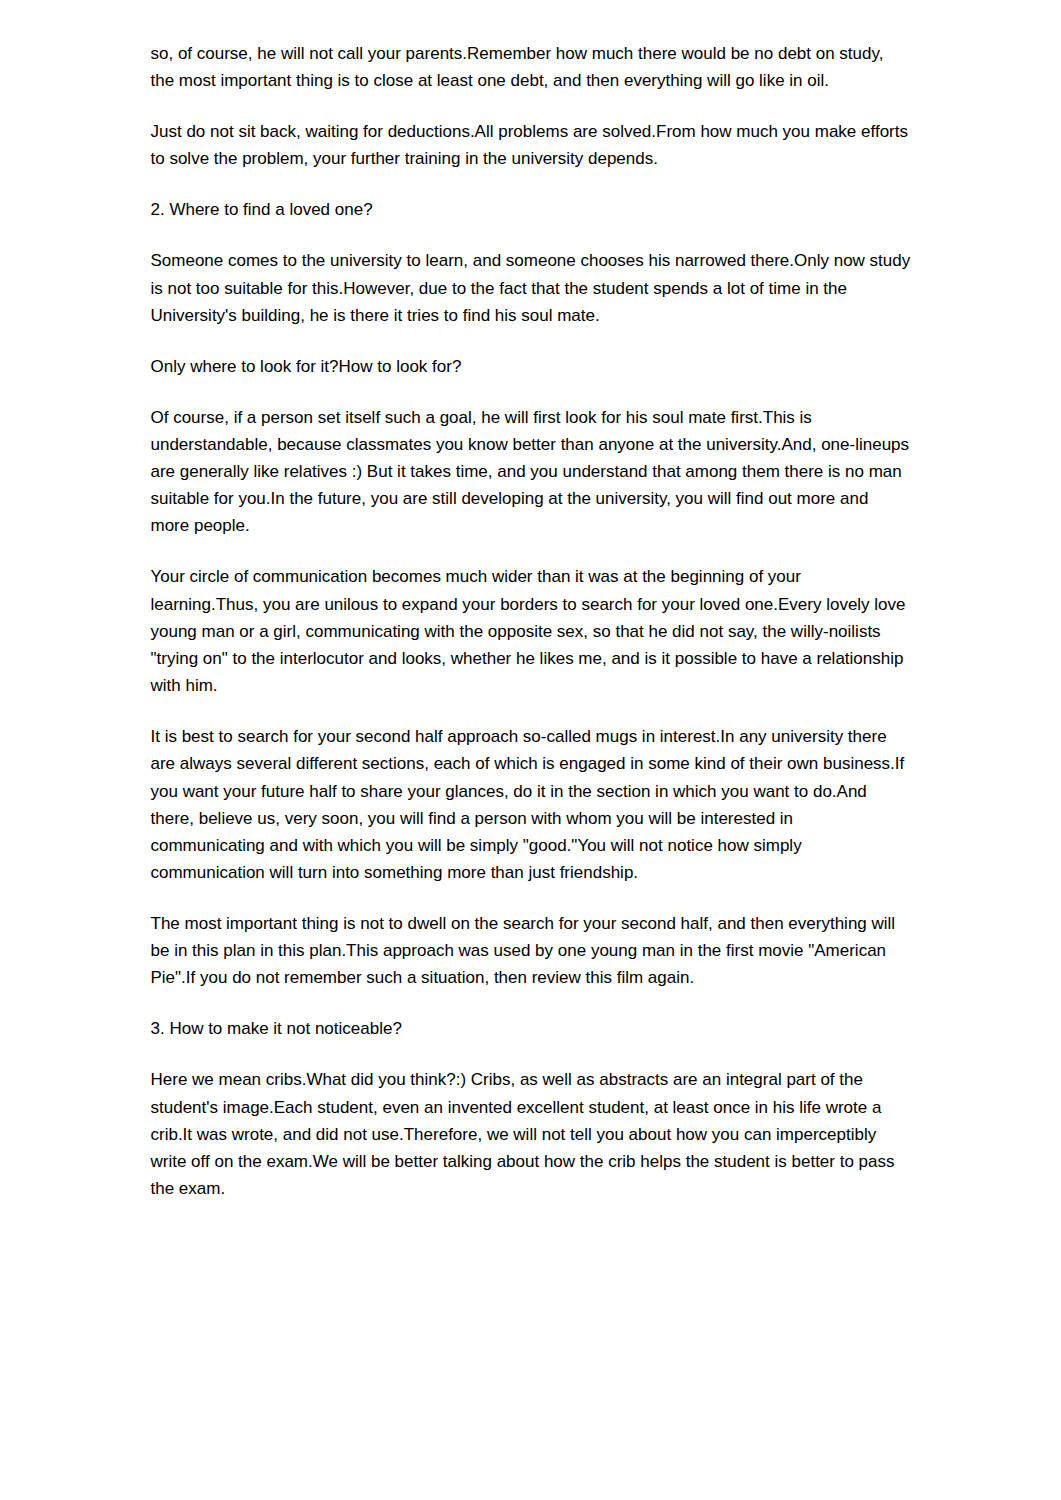so, of course, he will not call your parents.Remember how much there would be no debt on study, the most important thing is to close at least one debt, and then everything will go like in oil.
Just do not sit back, waiting for deductions.All problems are solved.From how much you make efforts to solve the problem, your further training in the university depends.
2. Where to find a loved one?
Someone comes to the university to learn, and someone chooses his narrowed there.Only now study is not too suitable for this.However, due to the fact that the student spends a lot of time in the University's building, he is there it tries to find his soul mate.
Only where to look for it?How to look for?
Of course, if a person set itself such a goal, he will first look for his soul mate first.This is understandable, because classmates you know better than anyone at the university.And, one-lineups are generally like relatives :) But it takes time, and you understand that among them there is no man suitable for you.In the future, you are still developing at the university, you will find out more and more people.
Your circle of communication becomes much wider than it was at the beginning of your learning.Thus, you are unilous to expand your borders to search for your loved one.Every lovely love young man or a girl, communicating with the opposite sex, so that he did not say, the willy-noilists "trying on" to the interlocutor and looks, whether he likes me, and is it possible to have a relationship with him.
It is best to search for your second half approach so-called mugs in interest.In any university there are always several different sections, each of which is engaged in some kind of their own business.If you want your future half to share your glances, do it in the section in which you want to do.And there, believe us, very soon, you will find a person with whom you will be interested in communicating and with which you will be simply "good."You will not notice how simply communication will turn into something more than just friendship.
The most important thing is not to dwell on the search for your second half, and then everything will be in this plan in this plan.This approach was used by one young man in the first movie "American Pie".If you do not remember such a situation, then review this film again.
3. How to make it not noticeable?
Here we mean cribs.What did you think?:) Cribs, as well as abstracts are an integral part of the student's image.Each student, even an invented excellent student, at least once in his life wrote a crib.It was wrote, and did not use.Therefore, we will not tell you about how you can imperceptibly write off on the exam.We will be better talking about how the crib helps the student is better to pass the exam.